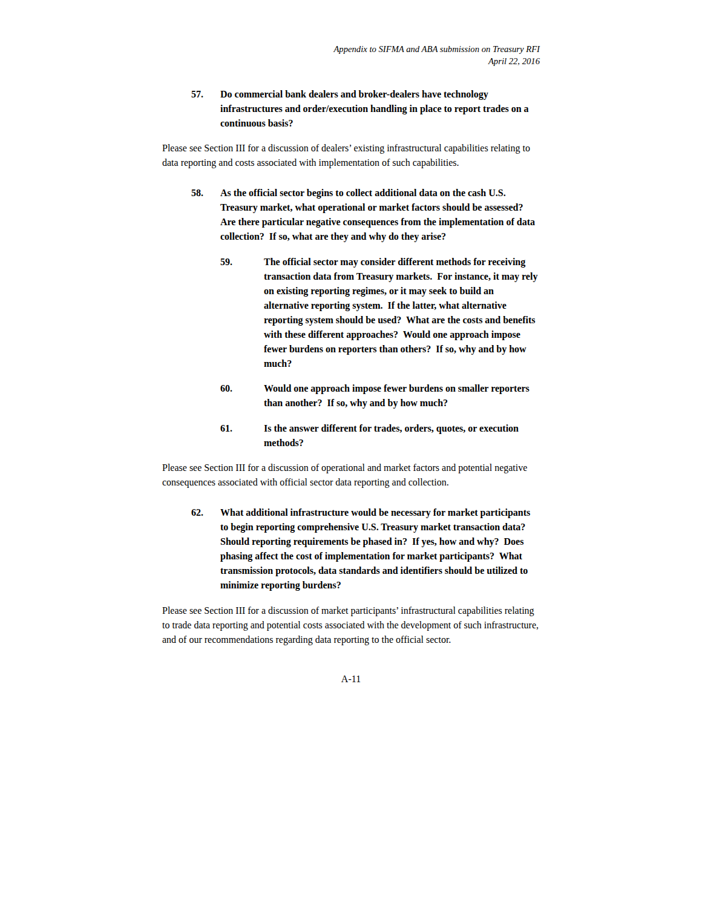Appendix to SIFMA and ABA submission on Treasury RFI
April 22, 2016
57. Do commercial bank dealers and broker-dealers have technology infrastructures and order/execution handling in place to report trades on a continuous basis?
Please see Section III for a discussion of dealers’ existing infrastructural capabilities relating to data reporting and costs associated with implementation of such capabilities.
58. As the official sector begins to collect additional data on the cash U.S. Treasury market, what operational or market factors should be assessed? Are there particular negative consequences from the implementation of data collection? If so, what are they and why do they arise?
59. The official sector may consider different methods for receiving transaction data from Treasury markets. For instance, it may rely on existing reporting regimes, or it may seek to build an alternative reporting system. If the latter, what alternative reporting system should be used? What are the costs and benefits with these different approaches? Would one approach impose fewer burdens on reporters than others? If so, why and by how much?
60. Would one approach impose fewer burdens on smaller reporters than another? If so, why and by how much?
61. Is the answer different for trades, orders, quotes, or execution methods?
Please see Section III for a discussion of operational and market factors and potential negative consequences associated with official sector data reporting and collection.
62. What additional infrastructure would be necessary for market participants to begin reporting comprehensive U.S. Treasury market transaction data? Should reporting requirements be phased in? If yes, how and why? Does phasing affect the cost of implementation for market participants? What transmission protocols, data standards and identifiers should be utilized to minimize reporting burdens?
Please see Section III for a discussion of market participants’ infrastructural capabilities relating to trade data reporting and potential costs associated with the development of such infrastructure, and of our recommendations regarding data reporting to the official sector.
A-11